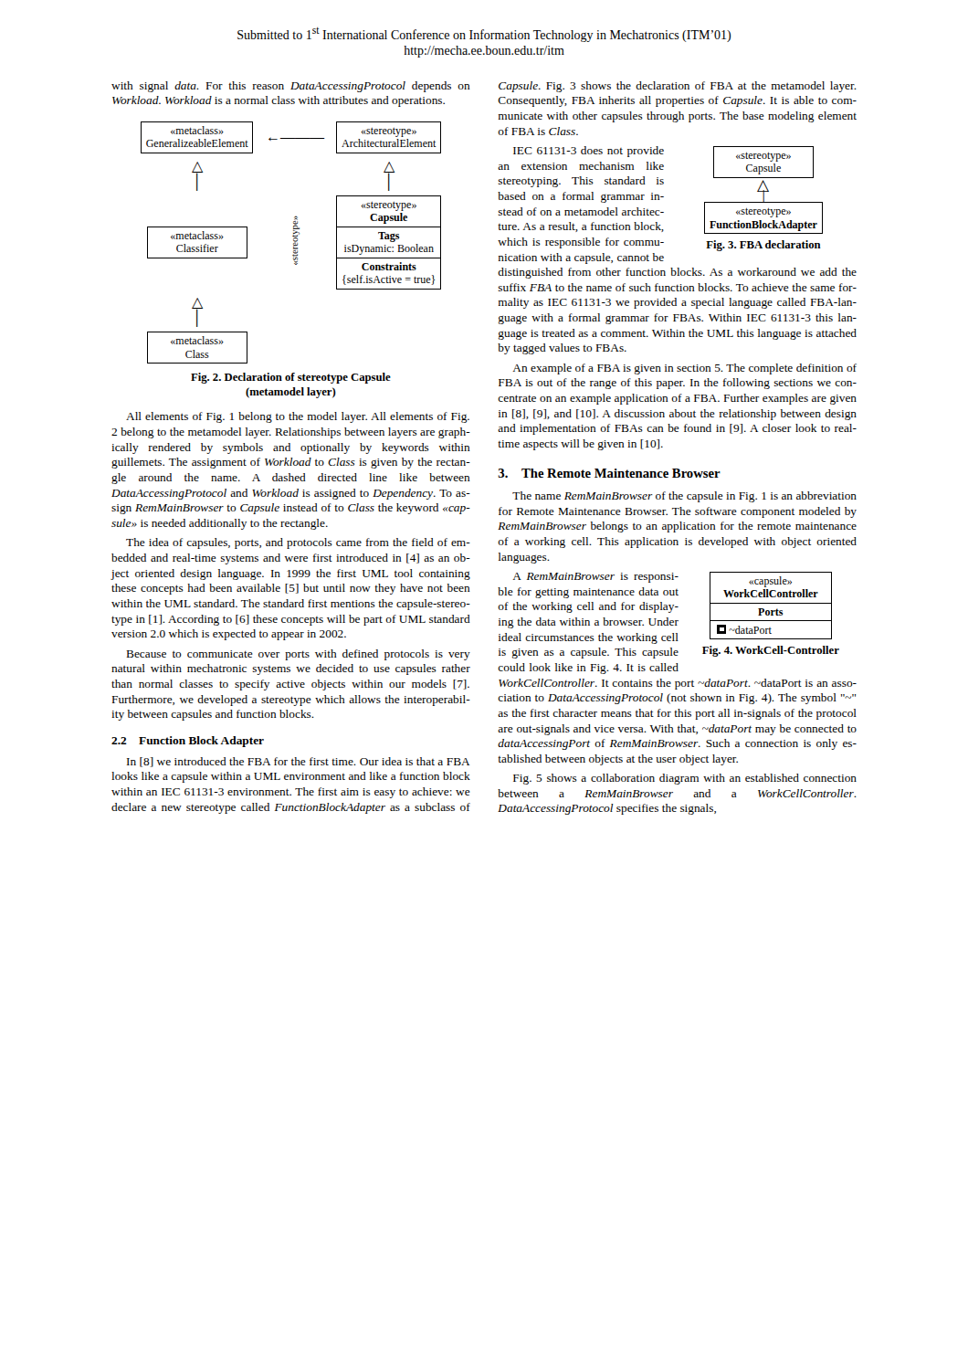Submitted to 1st International Conference on Information Technology in Mechatronics (ITM’01)
http://mecha.ee.boun.edu.tr/itm
with signal data. For this reason DataAccessingProtocol depends on Workload. Workload is a normal class with attributes and operations.
| «metaclass» GeneralizeableElement | ←——— | «stereotype» ArchitecturalElement |
| △ │ | «stereotype» | △ │ |
| «metaclass» Classifier | «stereotype» Capsule Tags isDynamic: Boolean Constraints {self.isActive = true} |
| △ │ | |
| «metaclass» Class | |
Fig. 2. Declaration of stereotype Capsule
(metamodel layer)
All elements of Fig. 1 belong to the model layer. All elements of Fig. 2 belong to the metamodel layer. Relationships between layers are graphically rendered by symbols and optionally by keywords within guillemets. The assignment of Workload to Class is given by the rectangle around the name. A dashed directed line like between DataAccessingProtocol and Workload is assigned to Dependency. To assign RemMainBrowser to Capsule instead of to Class the keyword «capsule» is needed additionally to the rectangle.
The idea of capsules, ports, and protocols came from the field of embedded and real-time systems and were first introduced in [4] as an object oriented design language. In 1999 the first UML tool containing these concepts had been available [5] but until now they have not been within the UML standard. The standard first mentions the capsule-stereotype in [1]. According to [6] these concepts will be part of UML standard version 2.0 which is expected to appear in 2002.
Because to communicate over ports with defined protocols is very natural within mechatronic systems we decided to use capsules rather than normal classes to specify active objects within our models [7]. Furthermore, we developed a stereotype which allows the interoperability between capsules and function blocks.
2.2 Function Block Adapter
In [8] we introduced the FBA for the first time. Our idea is that a FBA looks like a capsule within a UML environment and like a function block within an IEC 61131-3 environment. The first aim is easy to achieve: we declare a new stereotype called FunctionBlockAdapter as a subclass of Capsule. Fig. 3 shows the declaration of FBA at the metamodel layer. Consequently, FBA inherits all properties of Capsule. It is able to communicate with other capsules through ports. The base modeling element of FBA is Class.
«stereotype»
Capsule
△
│
«stereotype»
FunctionBlockAdapter
Fig. 3. FBA declaration
IEC 61131-3 does not provide an extension mechanism like stereotyping. This standard is based on a formal grammar instead of on a metamodel architecture. As a result, a function block, which is responsible for communication with a capsule, cannot be distinguished from other function blocks. As a workaround we add the suffix FBA to the name of such function blocks. To achieve the same formality as IEC 61131-3 we provided a special language called FBA-language with a formal grammar for FBAs. Within IEC 61131-3 this language is treated as a comment. Within the UML this language is attached by tagged values to FBAs.
An example of a FBA is given in section 5. The complete definition of FBA is out of the range of this paper. In the following sections we concentrate on an example application of a FBA. Further examples are given in [8], [9], and [10]. A discussion about the relationship between design and implementation of FBAs can be found in [9]. A closer look to real-time aspects will be given in [10].
3. The Remote Maintenance Browser
The name RemMainBrowser of the capsule in Fig. 1 is an abbreviation for Remote Maintenance Browser. The software component modeled by RemMainBrowser belongs to an application for the remote maintenance of a working cell. This application is developed with object oriented languages.
«capsule»
WorkCellController
Ports
~dataPort
Fig. 4. WorkCell-Controller
A RemMainBrowser is responsible for getting maintenance data out of the working cell and for displaying the data within a browser. Under ideal circumstances the working cell is given as a capsule. This capsule could look like in Fig. 4. It is called WorkCellController. It contains the port ~dataPort. ~dataPort is an association to DataAccessingProtocol (not shown in Fig. 4). The symbol "~" as the first character means that for this port all in-signals of the protocol are out-signals and vice versa. With that, ~dataPort may be connected to dataAccessingPort of RemMainBrowser. Such a connection is only established between objects at the user object layer.
Fig. 5 shows a collaboration diagram with an established connection between a RemMainBrowser and a WorkCellController. DataAccessingProtocol specifies the signals,